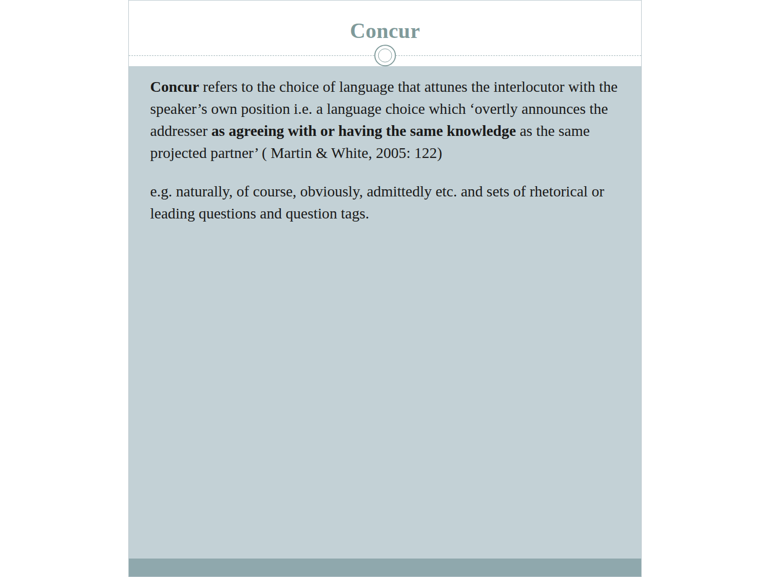Concur
Concur refers to the choice of language that attunes the interlocutor with the speaker’s own position i.e. a language choice which ‘overtly announces the addresser as agreeing with or having the same knowledge as the same projected partner’ ( Martin & White, 2005: 122)
e.g. naturally, of course, obviously, admittedly etc. and sets of rhetorical or leading questions and question tags.